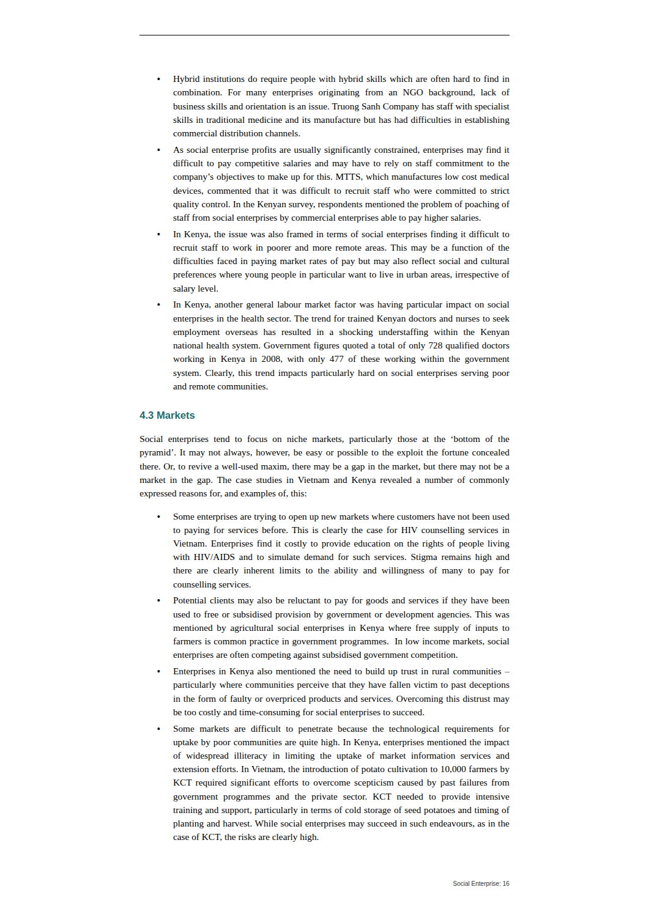Hybrid institutions do require people with hybrid skills which are often hard to find in combination. For many enterprises originating from an NGO background, lack of business skills and orientation is an issue. Truong Sanh Company has staff with specialist skills in traditional medicine and its manufacture but has had difficulties in establishing commercial distribution channels.
As social enterprise profits are usually significantly constrained, enterprises may find it difficult to pay competitive salaries and may have to rely on staff commitment to the company’s objectives to make up for this. MTTS, which manufactures low cost medical devices, commented that it was difficult to recruit staff who were committed to strict quality control. In the Kenyan survey, respondents mentioned the problem of poaching of staff from social enterprises by commercial enterprises able to pay higher salaries.
In Kenya, the issue was also framed in terms of social enterprises finding it difficult to recruit staff to work in poorer and more remote areas. This may be a function of the difficulties faced in paying market rates of pay but may also reflect social and cultural preferences where young people in particular want to live in urban areas, irrespective of salary level.
In Kenya, another general labour market factor was having particular impact on social enterprises in the health sector. The trend for trained Kenyan doctors and nurses to seek employment overseas has resulted in a shocking understaffing within the Kenyan national health system. Government figures quoted a total of only 728 qualified doctors working in Kenya in 2008, with only 477 of these working within the government system. Clearly, this trend impacts particularly hard on social enterprises serving poor and remote communities.
4.3 Markets
Social enterprises tend to focus on niche markets, particularly those at the ‘bottom of the pyramid’. It may not always, however, be easy or possible to the exploit the fortune concealed there. Or, to revive a well-used maxim, there may be a gap in the market, but there may not be a market in the gap. The case studies in Vietnam and Kenya revealed a number of commonly expressed reasons for, and examples of, this:
Some enterprises are trying to open up new markets where customers have not been used to paying for services before. This is clearly the case for HIV counselling services in Vietnam. Enterprises find it costly to provide education on the rights of people living with HIV/AIDS and to simulate demand for such services. Stigma remains high and there are clearly inherent limits to the ability and willingness of many to pay for counselling services.
Potential clients may also be reluctant to pay for goods and services if they have been used to free or subsidised provision by government or development agencies. This was mentioned by agricultural social enterprises in Kenya where free supply of inputs to farmers is common practice in government programmes. In low income markets, social enterprises are often competing against subsidised government competition.
Enterprises in Kenya also mentioned the need to build up trust in rural communities – particularly where communities perceive that they have fallen victim to past deceptions in the form of faulty or overpriced products and services. Overcoming this distrust may be too costly and time-consuming for social enterprises to succeed.
Some markets are difficult to penetrate because the technological requirements for uptake by poor communities are quite high. In Kenya, enterprises mentioned the impact of widespread illiteracy in limiting the uptake of market information services and extension efforts. In Vietnam, the introduction of potato cultivation to 10,000 farmers by KCT required significant efforts to overcome scepticism caused by past failures from government programmes and the private sector. KCT needed to provide intensive training and support, particularly in terms of cold storage of seed potatoes and timing of planting and harvest. While social enterprises may succeed in such endeavours, as in the case of KCT, the risks are clearly high.
Social Enterprise: 16